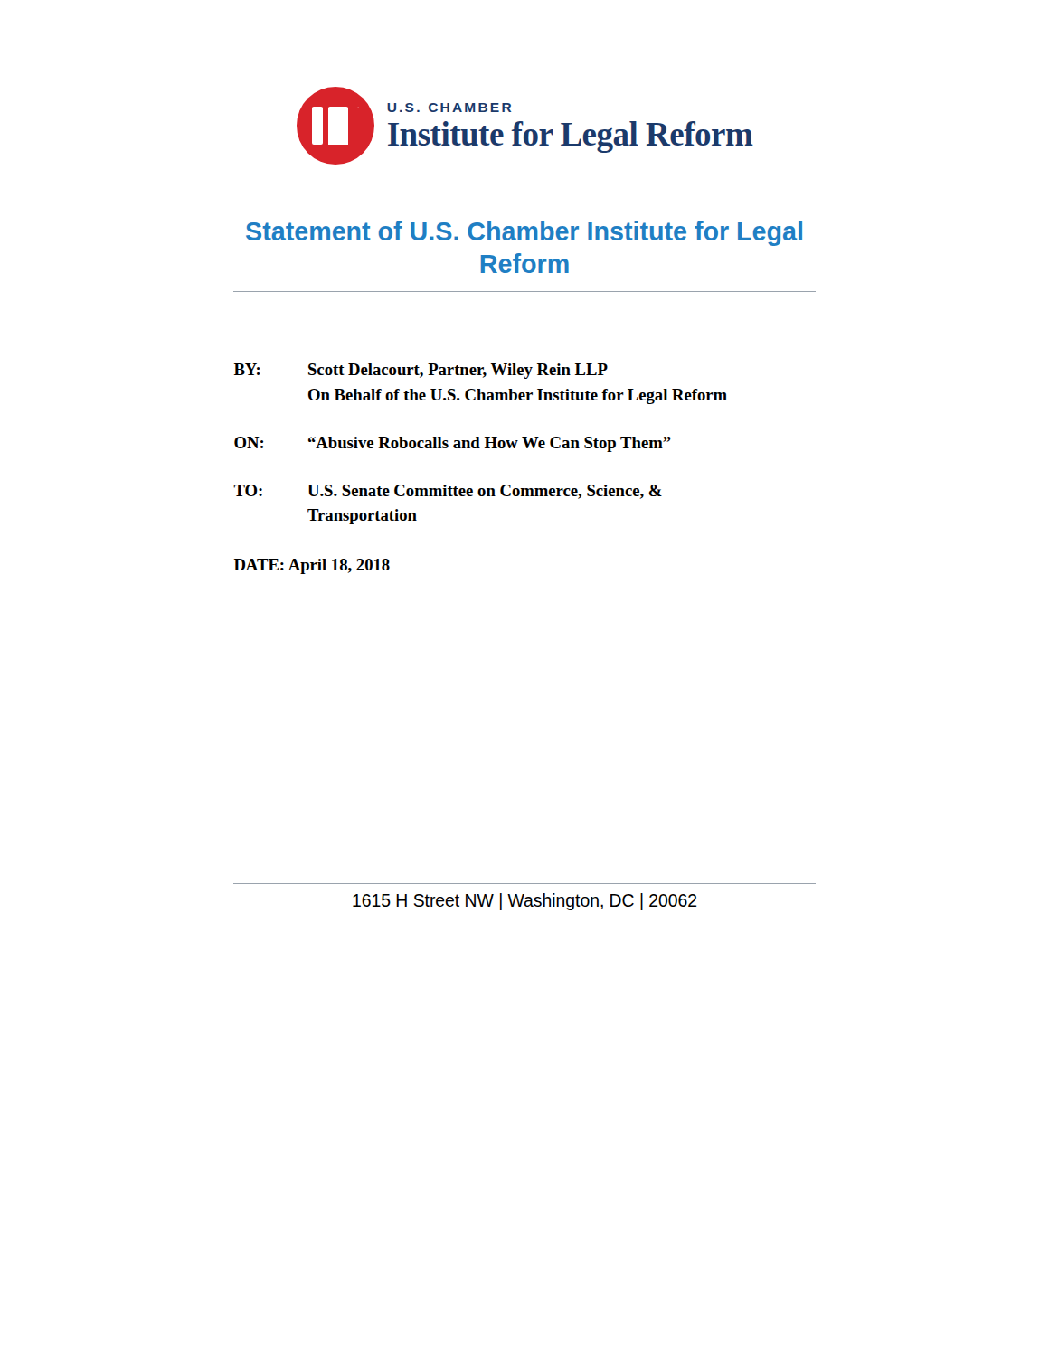U.S. CHAMBER
Institute for Legal Reform
Statement of U.S. Chamber Institute for Legal Reform
| BY: | Scott Delacourt, Partner, Wiley Rein LLP On Behalf of the U.S. Chamber Institute for Legal Reform |
| ON: | “Abusive Robocalls and How We Can Stop Them” |
| TO: | U.S. Senate Committee on Commerce, Science, & Transportation |
DATE: April 18, 2018
1615 H Street NW | Washington, DC | 20062